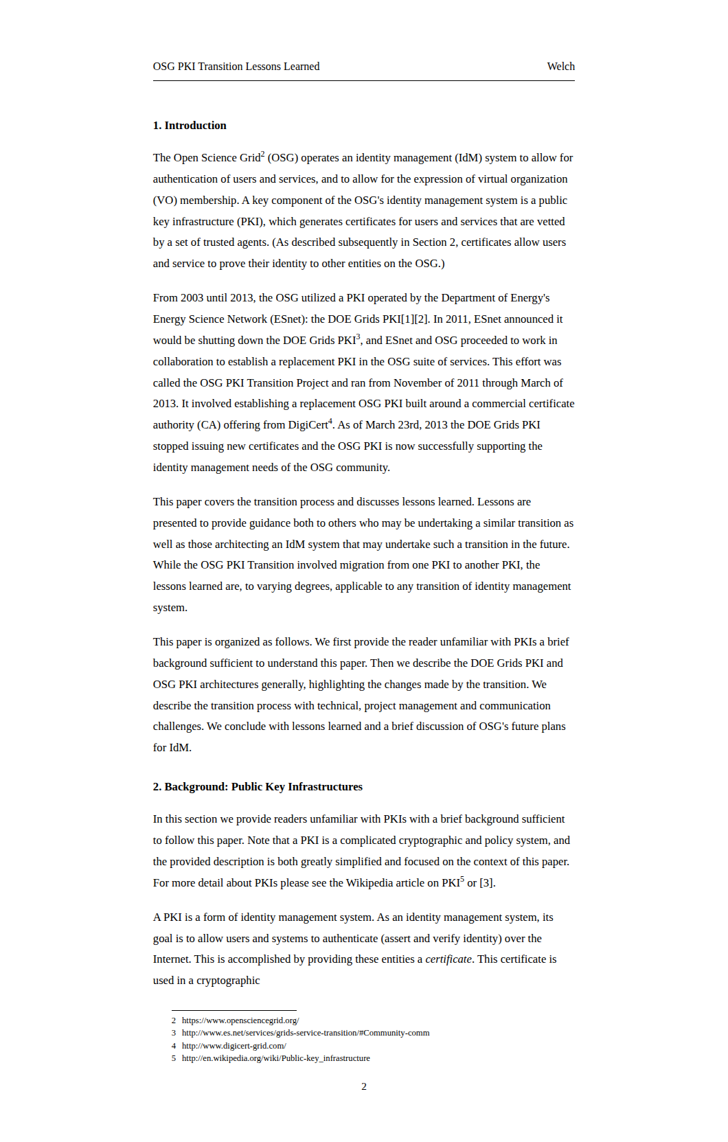OSG PKI Transition Lessons Learned
Welch
1. Introduction
The Open Science Grid2 (OSG) operates an identity management (IdM) system to allow for authentication of users and services, and to allow for the expression of virtual organization (VO) membership. A key component of the OSG's identity management system is a public key infrastructure (PKI), which generates certificates for users and services that are vetted by a set of trusted agents. (As described subsequently in Section 2, certificates allow users and service to prove their identity to other entities on the OSG.)
From 2003 until 2013, the OSG utilized a PKI operated by the Department of Energy's Energy Science Network (ESnet): the DOE Grids PKI[1][2]. In 2011, ESnet announced it would be shutting down the DOE Grids PKI3, and ESnet and OSG proceeded to work in collaboration to establish a replacement PKI in the OSG suite of services. This effort was called the OSG PKI Transition Project and ran from November of 2011 through March of 2013. It involved establishing a replacement OSG PKI built around a commercial certificate authority (CA) offering from DigiCert4. As of March 23rd, 2013 the DOE Grids PKI stopped issuing new certificates and the OSG PKI is now successfully supporting the identity management needs of the OSG community.
This paper covers the transition process and discusses lessons learned. Lessons are presented to provide guidance both to others who may be undertaking a similar transition as well as those architecting an IdM system that may undertake such a transition in the future. While the OSG PKI Transition involved migration from one PKI to another PKI, the lessons learned are, to varying degrees, applicable to any transition of identity management system.
This paper is organized as follows. We first provide the reader unfamiliar with PKIs a brief background sufficient to understand this paper. Then we describe the DOE Grids PKI and OSG PKI architectures generally, highlighting the changes made by the transition. We describe the transition process with technical, project management and communication challenges. We conclude with lessons learned and a brief discussion of OSG's future plans for IdM.
2. Background: Public Key Infrastructures
In this section we provide readers unfamiliar with PKIs with a brief background sufficient to follow this paper. Note that a PKI is a complicated cryptographic and policy system, and the provided description is both greatly simplified and focused on the context of this paper. For more detail about PKIs please see the Wikipedia article on PKI5 or [3].
A PKI is a form of identity management system. As an identity management system, its goal is to allow users and systems to authenticate (assert and verify identity) over the Internet. This is accomplished by providing these entities a certificate. This certificate is used in a cryptographic
2https://www.opensciencegrid.org/
3http://www.es.net/services/grids-service-transition/#Community-comm
4http://www.digicert-grid.com/
5http://en.wikipedia.org/wiki/Public-key_infrastructure
2